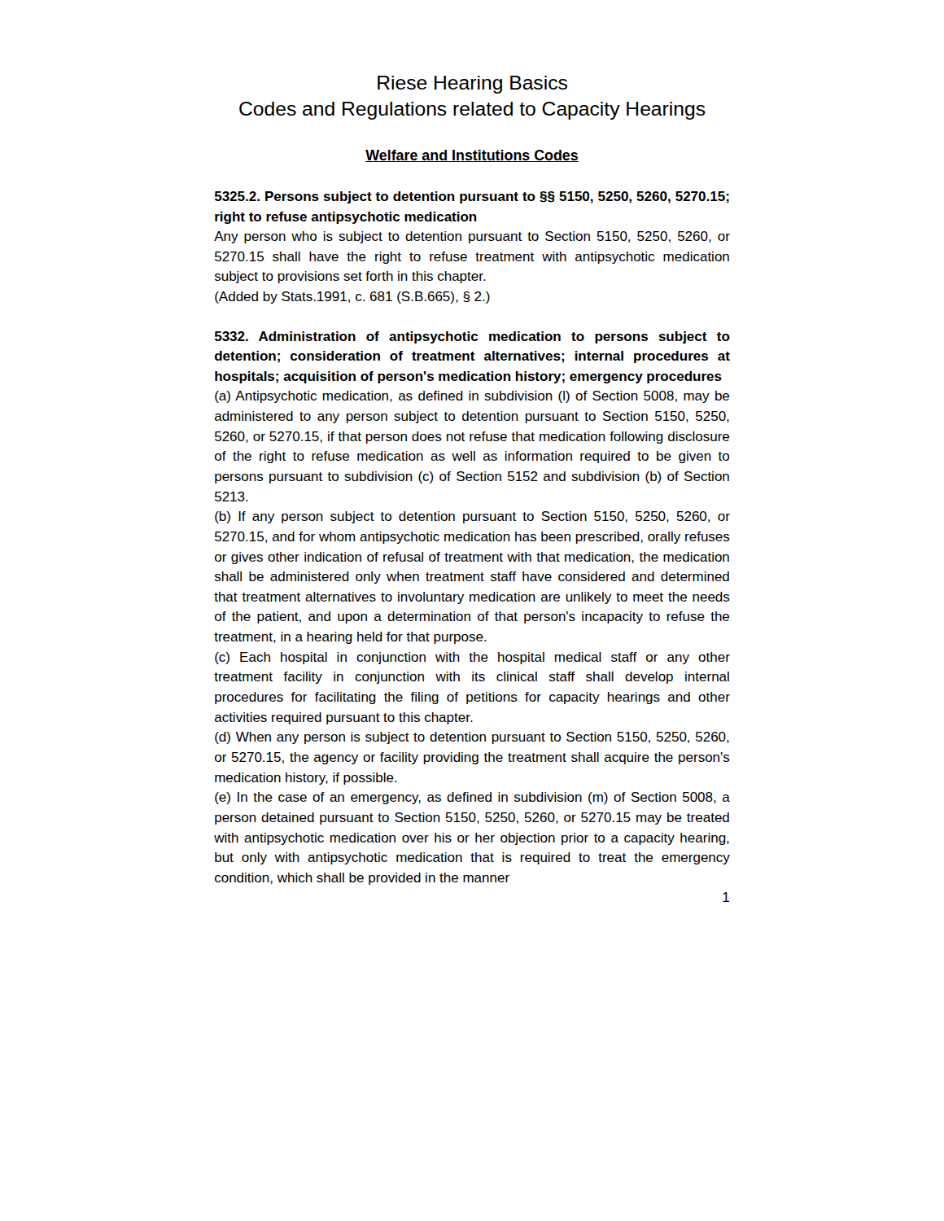Riese Hearing Basics Codes and Regulations related to Capacity Hearings
Welfare and Institutions Codes
5325.2. Persons subject to detention pursuant to §§ 5150, 5250, 5260, 5270.15; right to refuse antipsychotic medication
Any person who is subject to detention pursuant to Section 5150, 5250, 5260, or 5270.15 shall have the right to refuse treatment with antipsychotic medication subject to provisions set forth in this chapter.
(Added by Stats.1991, c. 681 (S.B.665), § 2.)
5332. Administration of antipsychotic medication to persons subject to detention; consideration of treatment alternatives; internal procedures at hospitals; acquisition of person's medication history; emergency procedures
(a) Antipsychotic medication, as defined in subdivision (l) of Section 5008, may be administered to any person subject to detention pursuant to Section 5150, 5250, 5260, or 5270.15, if that person does not refuse that medication following disclosure of the right to refuse medication as well as information required to be given to persons pursuant to subdivision (c) of Section 5152 and subdivision (b) of Section 5213.
(b) If any person subject to detention pursuant to Section 5150, 5250, 5260, or 5270.15, and for whom antipsychotic medication has been prescribed, orally refuses or gives other indication of refusal of treatment with that medication, the medication shall be administered only when treatment staff have considered and determined that treatment alternatives to involuntary medication are unlikely to meet the needs of the patient, and upon a determination of that person's incapacity to refuse the treatment, in a hearing held for that purpose.
(c) Each hospital in conjunction with the hospital medical staff or any other treatment facility in conjunction with its clinical staff shall develop internal procedures for facilitating the filing of petitions for capacity hearings and other activities required pursuant to this chapter.
(d) When any person is subject to detention pursuant to Section 5150, 5250, 5260, or 5270.15, the agency or facility providing the treatment shall acquire the person's medication history, if possible.
(e) In the case of an emergency, as defined in subdivision (m) of Section 5008, a person detained pursuant to Section 5150, 5250, 5260, or 5270.15 may be treated with antipsychotic medication over his or her objection prior to a capacity hearing, but only with antipsychotic medication that is required to treat the emergency condition, which shall be provided in the manner
1